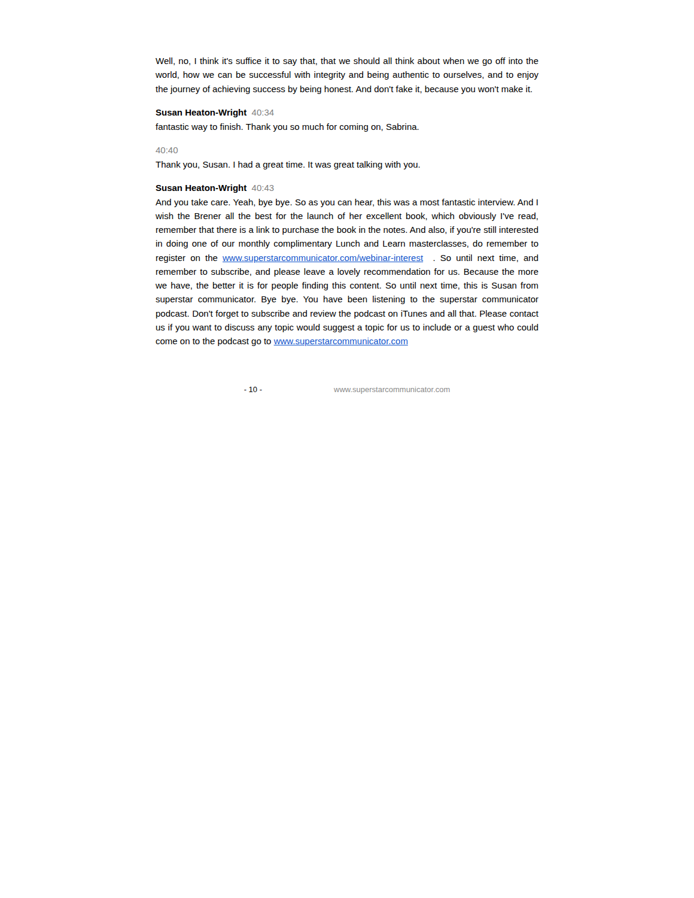Well, no, I think it's suffice it to say that, that we should all think about when we go off into the world, how we can be successful with integrity and being authentic to ourselves, and to enjoy the journey of achieving success by being honest. And don't fake it, because you won't make it.
Susan Heaton-Wright 40:34
fantastic way to finish. Thank you so much for coming on, Sabrina.
40:40
Thank you, Susan. I had a great time. It was great talking with you.
Susan Heaton-Wright 40:43
And you take care. Yeah, bye bye. So as you can hear, this was a most fantastic interview. And I wish the Brener all the best for the launch of her excellent book, which obviously I've read, remember that there is a link to purchase the book in the notes. And also, if you're still interested in doing one of our monthly complimentary Lunch and Learn masterclasses, do remember to register on the www.superstarcommunicator.com/webinar-interest . So until next time, and remember to subscribe, and please leave a lovely recommendation for us. Because the more we have, the better it is for people finding this content. So until next time, this is Susan from superstar communicator. Bye bye. You have been listening to the superstar communicator podcast. Don't forget to subscribe and review the podcast on iTunes and all that. Please contact us if you want to discuss any topic would suggest a topic for us to include or a guest who could come on to the podcast go to www.superstarcommunicator.com
- 10 - www.superstarcommunicator.com